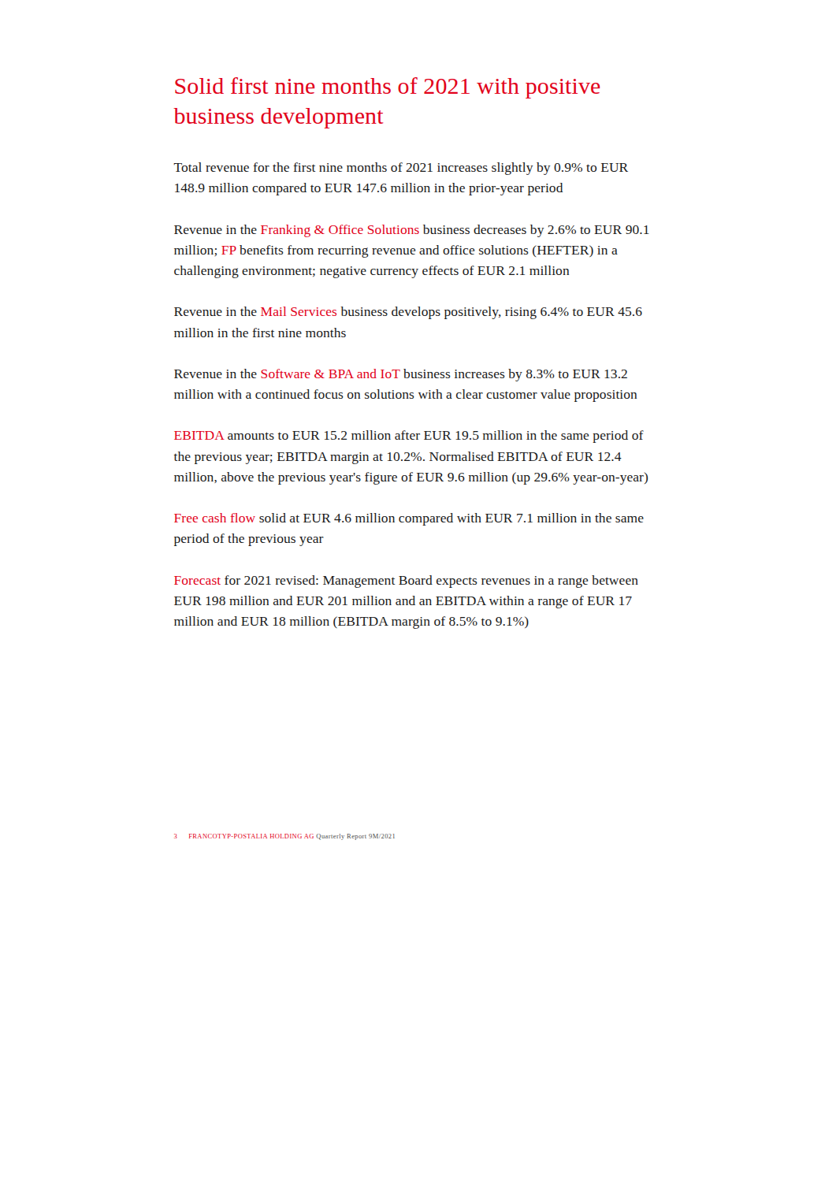Solid first nine months of 2021 with positive business development
Total revenue for the first nine months of 2021 increases slightly by 0.9% to EUR 148.9 million compared to EUR 147.6 million in the prior-year period
Revenue in the Franking & Office Solutions business decreases by 2.6% to EUR 90.1 million; FP benefits from recurring revenue and office solutions (HEFTER) in a challenging environment; negative currency effects of EUR 2.1 million
Revenue in the Mail Services business develops positively, rising 6.4% to EUR 45.6 million in the first nine months
Revenue in the Software & BPA and IoT business increases by 8.3% to EUR 13.2 million with a continued focus on solutions with a clear customer value proposition
EBITDA amounts to EUR 15.2 million after EUR 19.5 million in the same period of the previous year; EBITDA margin at 10.2%. Normalised EBITDA of EUR 12.4 million, above the previous year's figure of EUR 9.6 million (up 29.6% year-on-year)
Free cash flow solid at EUR 4.6 million compared with EUR 7.1 million in the same period of the previous year
Forecast for 2021 revised: Management Board expects revenues in a range between EUR 198 million and EUR 201 million and an EBITDA within a range of EUR 17 million and EUR 18 million (EBITDA margin of 8.5% to 9.1%)
3 Francotyp-Postalia Holding AG Quarterly Report 9M/2021